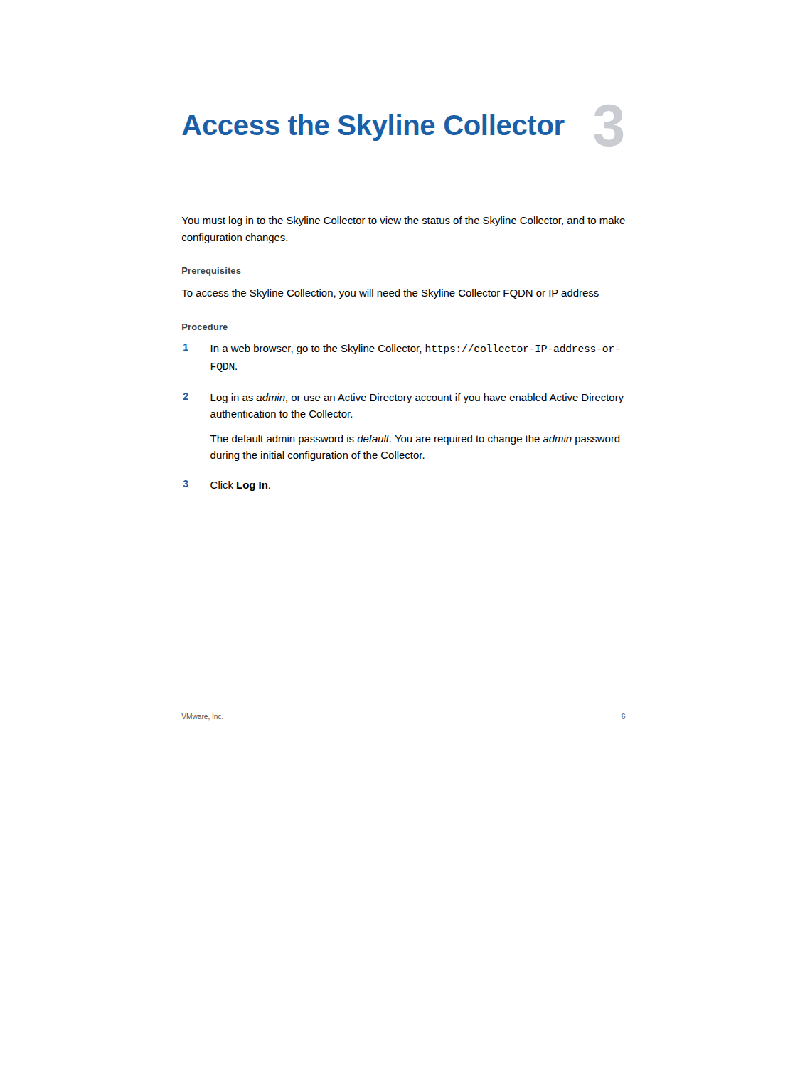Access the Skyline Collector
3
You must log in to the Skyline Collector to view the status of the Skyline Collector, and to make configuration changes.
Prerequisites
To access the Skyline Collection, you will need the Skyline Collector FQDN or IP address
Procedure
In a web browser, go to the Skyline Collector, https://collector-IP-address-or-FQDN.
Log in as admin, or use an Active Directory account if you have enabled Active Directory authentication to the Collector.
The default admin password is default. You are required to change the admin password during the initial configuration of the Collector.
Click Log In.
VMware, Inc. 6